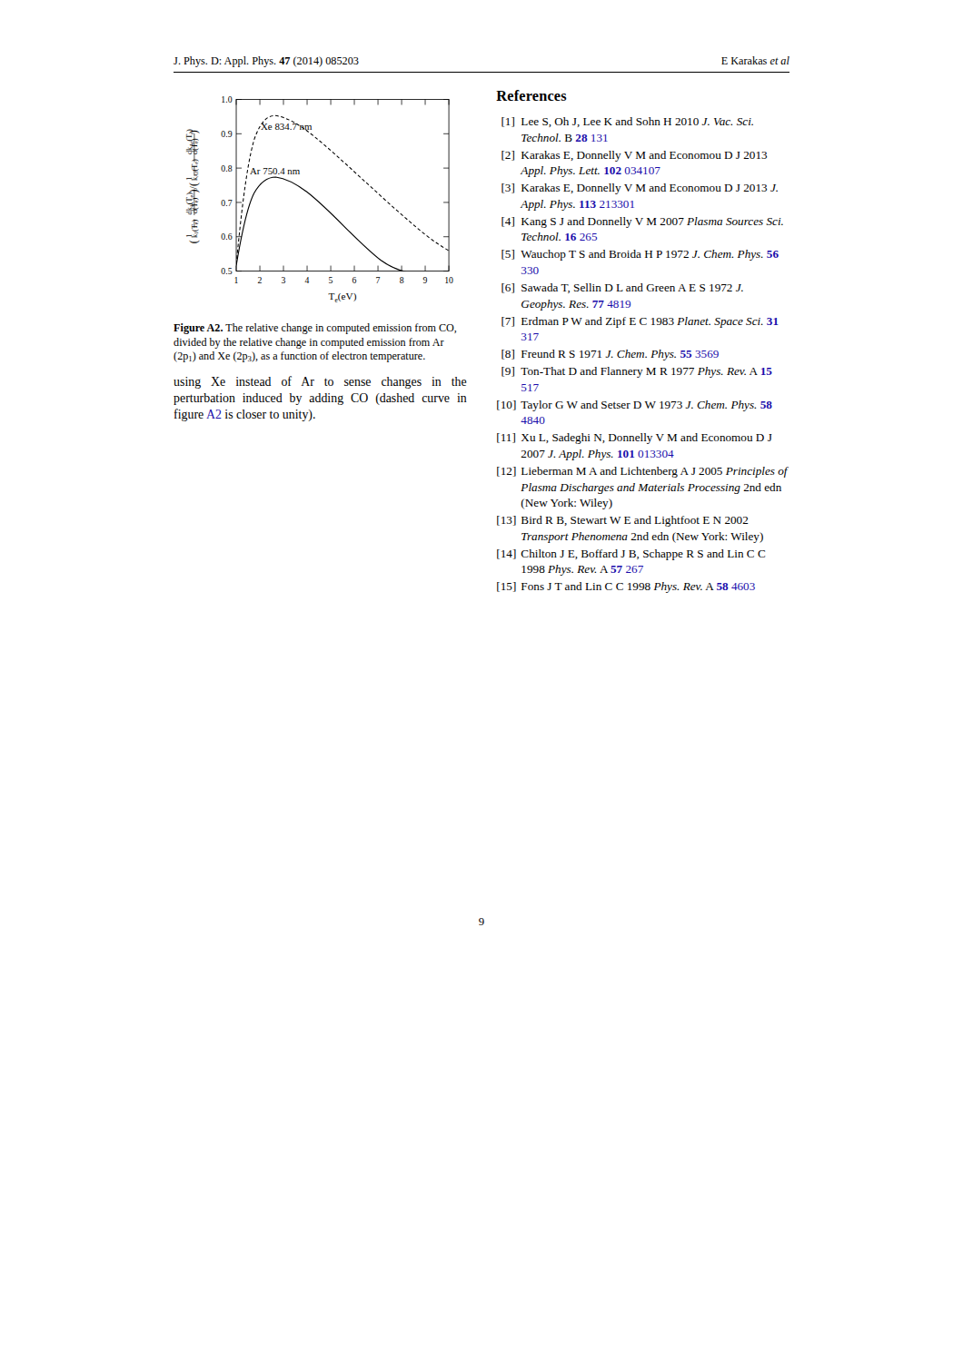J. Phys. D: Appl. Phys. 47 (2014) 085203
E Karakas et al
1.0 0.9 0.8 0.7 0.6 0.5 1 2 3 4 5 6 7 8 9 10 Te(eV) ( 1 k1(Te) dk1(Te) d(Te) )/( 1 kAr(Te) dkAr(Te) d(Te) ) Xe 834.7 nm Ar 750.4 nm
Figure A2. The relative change in computed emission from CO, divided by the relative change in computed emission from Ar (2p1) and Xe (2p3), as a function of electron temperature.
using Xe instead of Ar to sense changes in the perturbation induced by adding CO (dashed curve in figure A2 is closer to unity).
References
[1] Lee S, Oh J, Lee K and Sohn H 2010 J. Vac. Sci. Technol. B 28 131
[2] Karakas E, Donnelly V M and Economou D J 2013 Appl. Phys. Lett. 102 034107
[3] Karakas E, Donnelly V M and Economou D J 2013 J. Appl. Phys. 113 213301
[4] Kang S J and Donnelly V M 2007 Plasma Sources Sci. Technol. 16 265
[5] Wauchop T S and Broida H P 1972 J. Chem. Phys. 56 330
[6] Sawada T, Sellin D L and Green A E S 1972 J. Geophys. Res. 77 4819
[7] Erdman P W and Zipf E C 1983 Planet. Space Sci. 31 317
[8] Freund R S 1971 J. Chem. Phys. 55 3569
[9] Ton-That D and Flannery M R 1977 Phys. Rev. A 15 517
[10] Taylor G W and Setser D W 1973 J. Chem. Phys. 58 4840
[11] Xu L, Sadeghi N, Donnelly V M and Economou D J 2007 J. Appl. Phys. 101 013304
[12] Lieberman M A and Lichtenberg A J 2005 Principles of Plasma Discharges and Materials Processing 2nd edn (New York: Wiley)
[13] Bird R B, Stewart W E and Lightfoot E N 2002 Transport Phenomena 2nd edn (New York: Wiley)
[14] Chilton J E, Boffard J B, Schappe R S and Lin C C 1998 Phys. Rev. A 57 267
[15] Fons J T and Lin C C 1998 Phys. Rev. A 58 4603
9